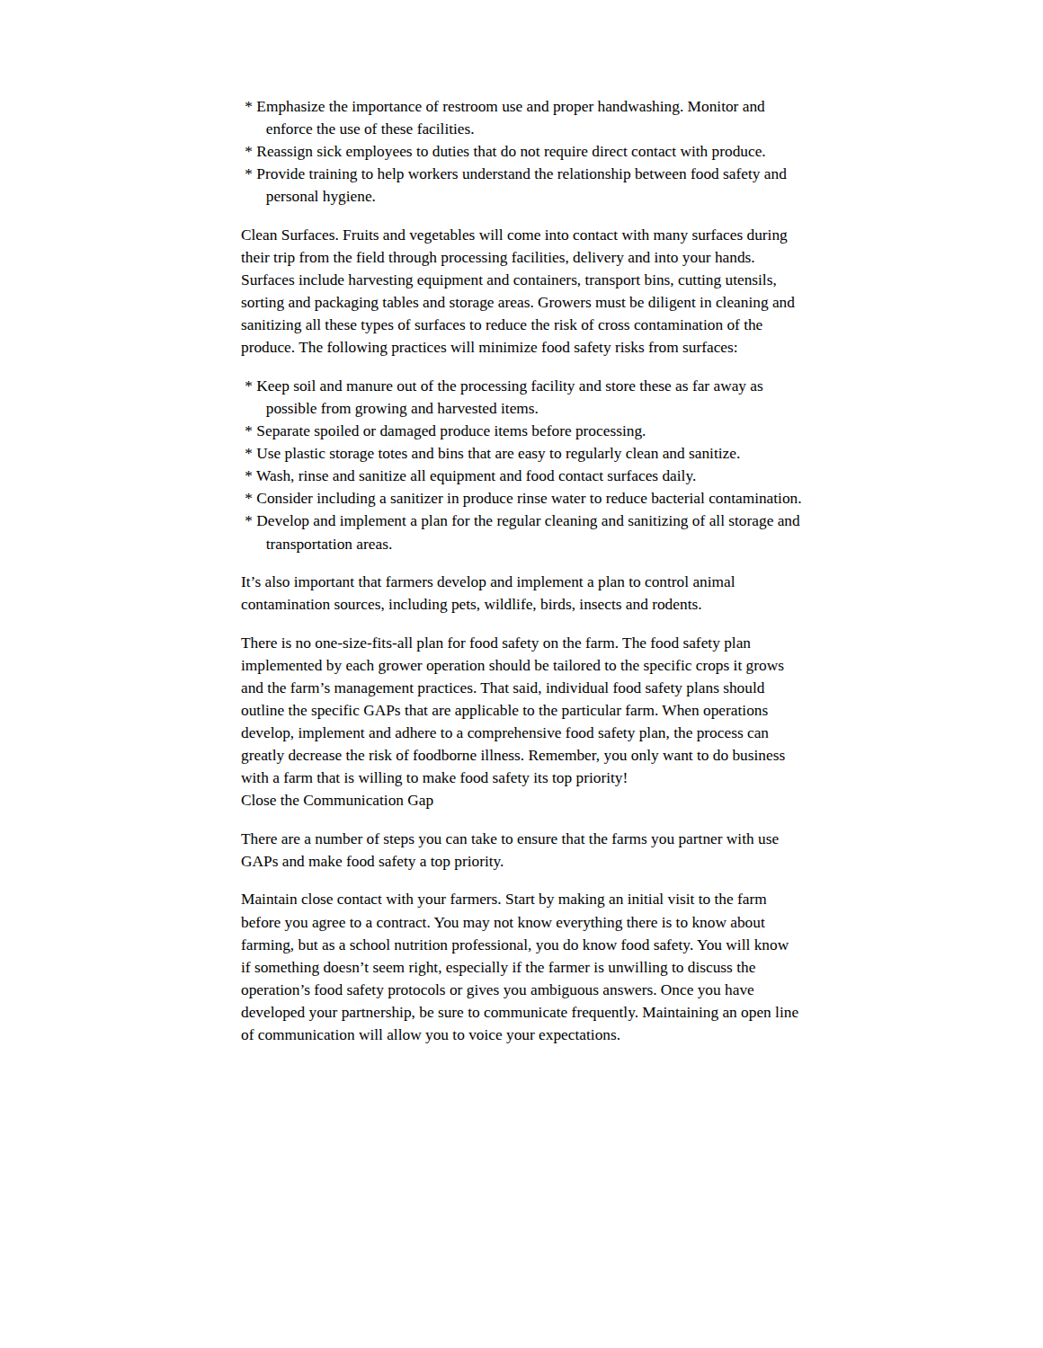* Emphasize the importance of restroom use and proper handwashing. Monitor and enforce the use of these facilities.
* Reassign sick employees to duties that do not require direct contact with produce.
* Provide training to help workers understand the relationship between food safety and personal hygiene.
Clean Surfaces. Fruits and vegetables will come into contact with many surfaces during their trip from the field through processing facilities, delivery and into your hands. Surfaces include harvesting equipment and containers, transport bins, cutting utensils, sorting and packaging tables and storage areas. Growers must be diligent in cleaning and sanitizing all these types of surfaces to reduce the risk of cross contamination of the produce. The following practices will minimize food safety risks from surfaces:
* Keep soil and manure out of the processing facility and store these as far away as possible from growing and harvested items.
* Separate spoiled or damaged produce items before processing.
* Use plastic storage totes and bins that are easy to regularly clean and sanitize.
* Wash, rinse and sanitize all equipment and food contact surfaces daily.
* Consider including a sanitizer in produce rinse water to reduce bacterial contamination.
* Develop and implement a plan for the regular cleaning and sanitizing of all storage and transportation areas.
It’s also important that farmers develop and implement a plan to control animal contamination sources, including pets, wildlife, birds, insects and rodents.
There is no one-size-fits-all plan for food safety on the farm. The food safety plan implemented by each grower operation should be tailored to the specific crops it grows and the farm’s management practices. That said, individual food safety plans should outline the specific GAPs that are applicable to the particular farm. When operations develop, implement and adhere to a comprehensive food safety plan, the process can greatly decrease the risk of foodborne illness. Remember, you only want to do business with a farm that is willing to make food safety its top priority!
Close the Communication Gap
There are a number of steps you can take to ensure that the farms you partner with use GAPs and make food safety a top priority.
Maintain close contact with your farmers. Start by making an initial visit to the farm before you agree to a contract. You may not know everything there is to know about farming, but as a school nutrition professional, you do know food safety. You will know if something doesn’t seem right, especially if the farmer is unwilling to discuss the operation’s food safety protocols or gives you ambiguous answers. Once you have developed your partnership, be sure to communicate frequently. Maintaining an open line of communication will allow you to voice your expectations.